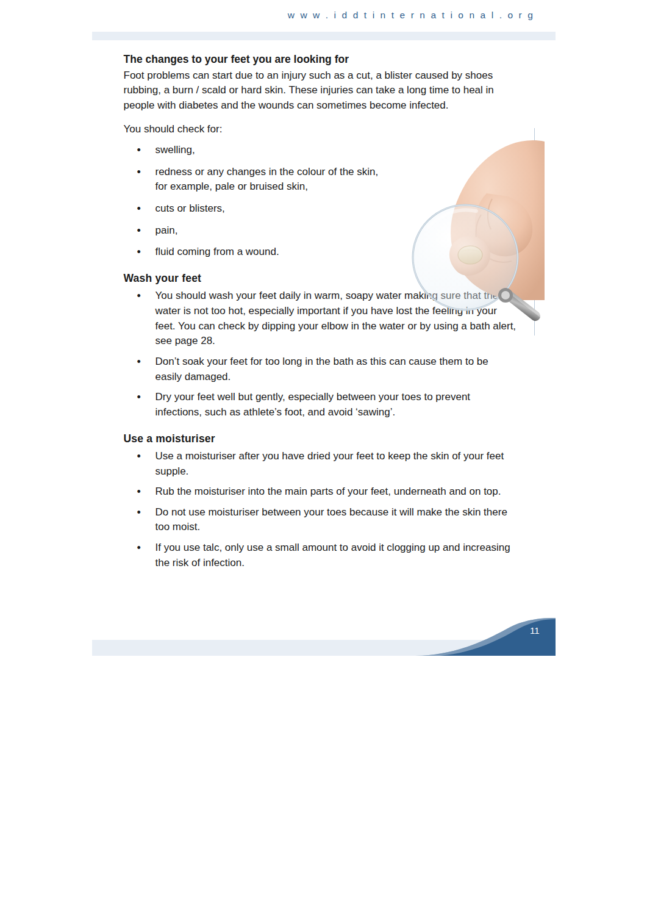w w w . i d d t i n t e r n a t i o n a l . o r g
The changes to your feet you are looking for
Foot problems can start due to an injury such as a cut, a blister caused by shoes rubbing, a burn / scald or hard skin. These injuries can take a long time to heal in people with diabetes and the wounds can sometimes become infected.
You should check for:
swelling,
redness or any changes in the colour of the skin, for example, pale or bruised skin,
cuts or blisters,
pain,
fluid coming from a wound.
Wash your feet
You should wash your feet daily in warm, soapy water making sure that the water is not too hot, especially important if you have lost the feeling in your feet. You can check by dipping your elbow in the water or by using a bath alert, see page 28.
Don’t soak your feet for too long in the bath as this can cause them to be easily damaged.
Dry your feet well but gently, especially between your toes to prevent infections, such as athlete’s foot, and avoid ‘sawing’.
Use a moisturiser
Use a moisturiser after you have dried your feet to keep the skin of your feet supple.
Rub the moisturiser into the main parts of your feet, underneath and on top.
Do not use moisturiser between your toes because it will make the skin there too moist.
If you use talc, only use a small amount to avoid it clogging up and increasing the risk of infection.
11